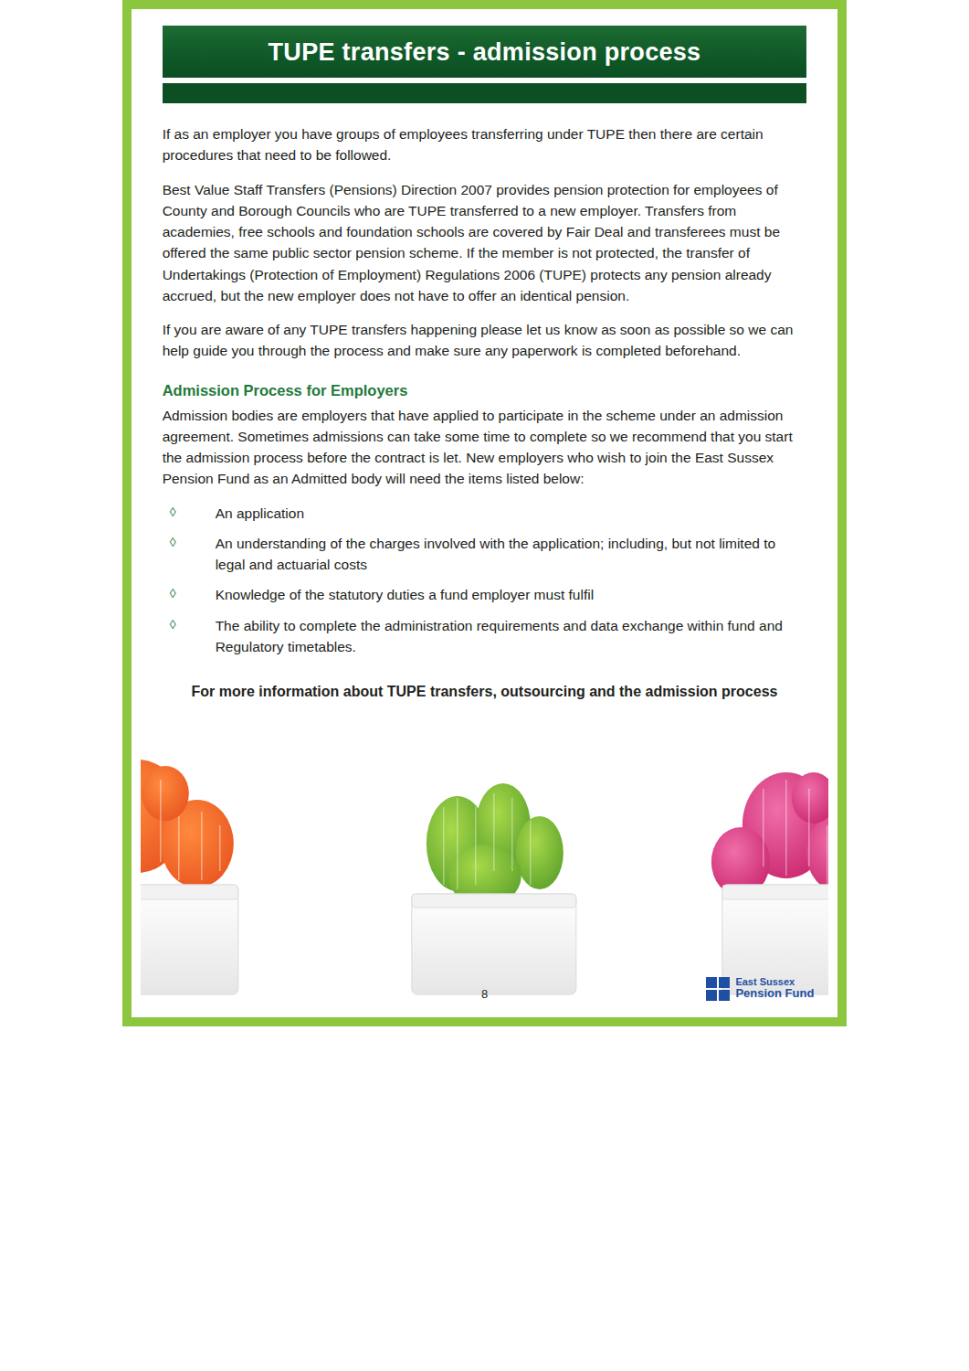TUPE transfers - admission process
If as an employer you have groups of employees transferring under TUPE then there are certain procedures that need to be followed.
Best Value Staff Transfers (Pensions) Direction 2007 provides pension protection for employees of County and Borough Councils who are TUPE transferred to a new employer. Transfers from academies, free schools and foundation schools are covered by Fair Deal and transferees must be offered the same public sector pension scheme. If the member is not protected, the transfer of Undertakings (Protection of Employment) Regulations 2006 (TUPE) protects any pension already accrued, but the new employer does not have to offer an identical pension.
If you are aware of any TUPE transfers happening please let us know as soon as possible so we can help guide you through the process and make sure any paperwork is completed beforehand.
Admission Process for Employers
Admission bodies are employers that have applied to participate in the scheme under an admission agreement. Sometimes admissions can take some time to complete so we recommend that you start the admission process before the contract is let. New employers who wish to join the East Sussex Pension Fund as an Admitted body will need the items listed below:
An application
An understanding of the charges involved with the application; including, but not limited to legal and actuarial costs
Knowledge of the statutory duties a fund employer must fulfil
The ability to complete the administration requirements and data exchange within fund and Regulatory timetables.
For more information about TUPE transfers, outsourcing and the admission process please contact the employer engagement team
8
East Sussex Pension Fund